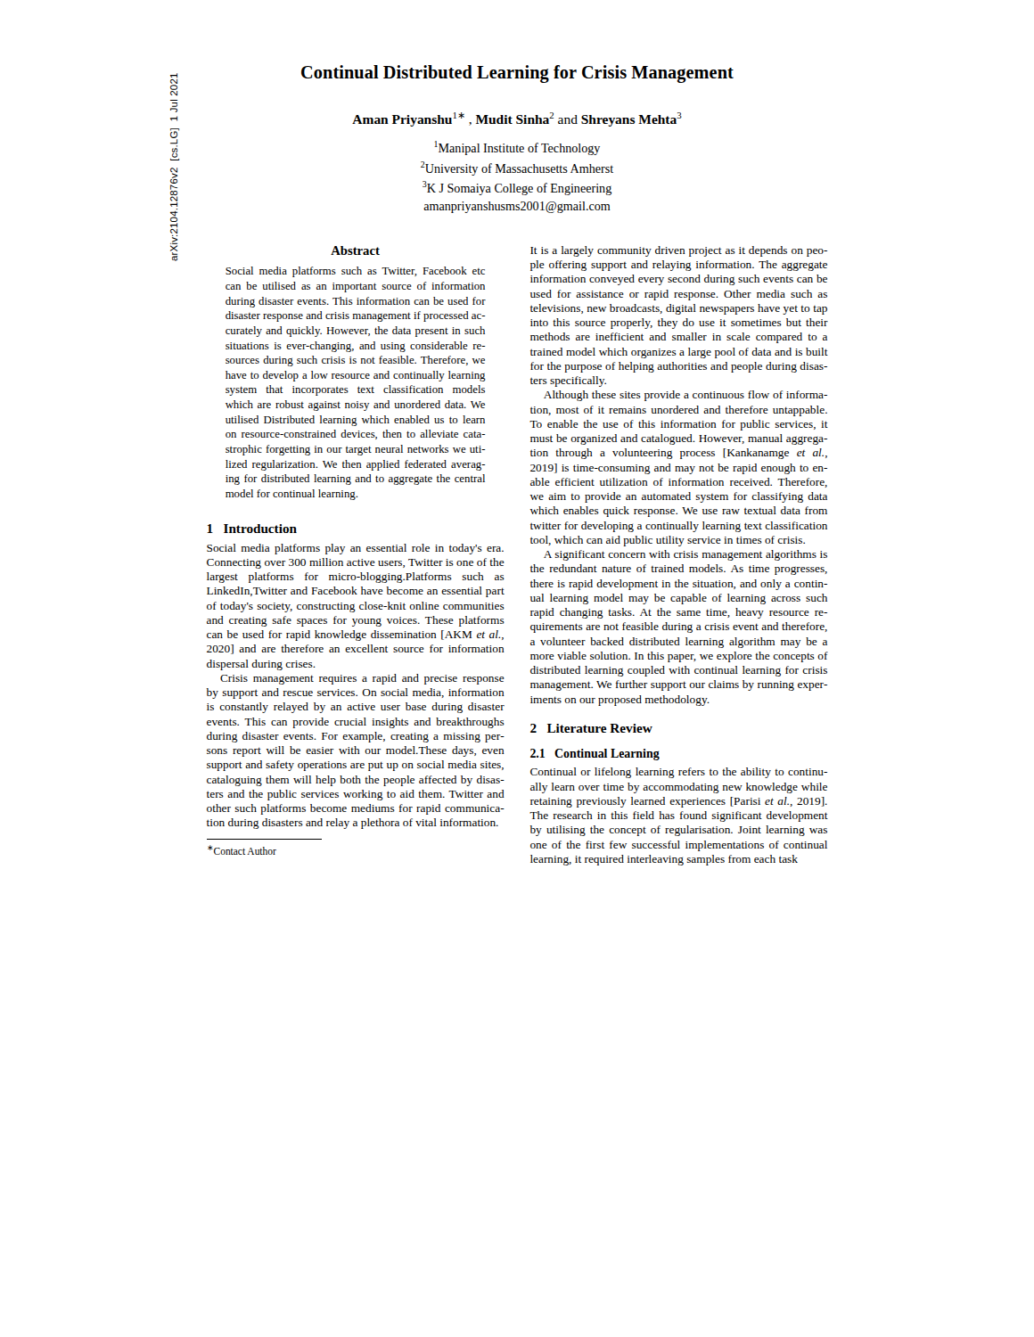arXiv:2104.12876v2 [cs.LG] 1 Jul 2021
Continual Distributed Learning for Crisis Management
Aman Priyanshu1∗ , Mudit Sinha2 and Shreyans Mehta3
1Manipal Institute of Technology
2University of Massachusetts Amherst
3K J Somaiya College of Engineering
amanpriyanshusms2001@gmail.com
Abstract
Social media platforms such as Twitter, Facebook etc can be utilised as an important source of information during disaster events. This information can be used for disaster response and crisis management if processed accurately and quickly. However, the data present in such situations is ever-changing, and using considerable resources during such crisis is not feasible. Therefore, we have to develop a low resource and continually learning system that incorporates text classification models which are robust against noisy and unordered data. We utilised Distributed learning which enabled us to learn on resource-constrained devices, then to alleviate catastrophic forgetting in our target neural networks we utilized regularization. We then applied federated averaging for distributed learning and to aggregate the central model for continual learning.
1 Introduction
Social media platforms play an essential role in today's era. Connecting over 300 million active users, Twitter is one of the largest platforms for micro-blogging.Platforms such as LinkedIn,Twitter and Facebook have become an essential part of today's society, constructing close-knit online communities and creating safe spaces for young voices. These platforms can be used for rapid knowledge dissemination [AKM et al., 2020] and are therefore an excellent source for information dispersal during crises.
Crisis management requires a rapid and precise response by support and rescue services. On social media, information is constantly relayed by an active user base during disaster events. This can provide crucial insights and breakthroughs during disaster events. For example, creating a missing persons report will be easier with our model.These days, even support and safety operations are put up on social media sites, cataloguing them will help both the people affected by disasters and the public services working to aid them. Twitter and other such platforms become mediums for rapid communication during disasters and relay a plethora of vital information.
∗Contact Author
It is a largely community driven project as it depends on people offering support and relaying information. The aggregate information conveyed every second during such events can be used for assistance or rapid response. Other media such as televisions, new broadcasts, digital newspapers have yet to tap into this source properly, they do use it sometimes but their methods are inefficient and smaller in scale compared to a trained model which organizes a large pool of data and is built for the purpose of helping authorities and people during disasters specifically.
Although these sites provide a continuous flow of information, most of it remains unordered and therefore untappable. To enable the use of this information for public services, it must be organized and catalogued. However, manual aggregation through a volunteering process [Kankanamge et al., 2019] is time-consuming and may not be rapid enough to enable efficient utilization of information received. Therefore, we aim to provide an automated system for classifying data which enables quick response. We use raw textual data from twitter for developing a continually learning text classification tool, which can aid public utility service in times of crisis.
A significant concern with crisis management algorithms is the redundant nature of trained models. As time progresses, there is rapid development in the situation, and only a continual learning model may be capable of learning across such rapid changing tasks. At the same time, heavy resource requirements are not feasible during a crisis event and therefore, a volunteer backed distributed learning algorithm may be a more viable solution. In this paper, we explore the concepts of distributed learning coupled with continual learning for crisis management. We further support our claims by running experiments on our proposed methodology.
2 Literature Review
2.1 Continual Learning
Continual or lifelong learning refers to the ability to continually learn over time by accommodating new knowledge while retaining previously learned experiences [Parisi et al., 2019]. The research in this field has found significant development by utilising the concept of regularisation. Joint learning was one of the first few successful implementations of continual learning, it required interleaving samples from each task